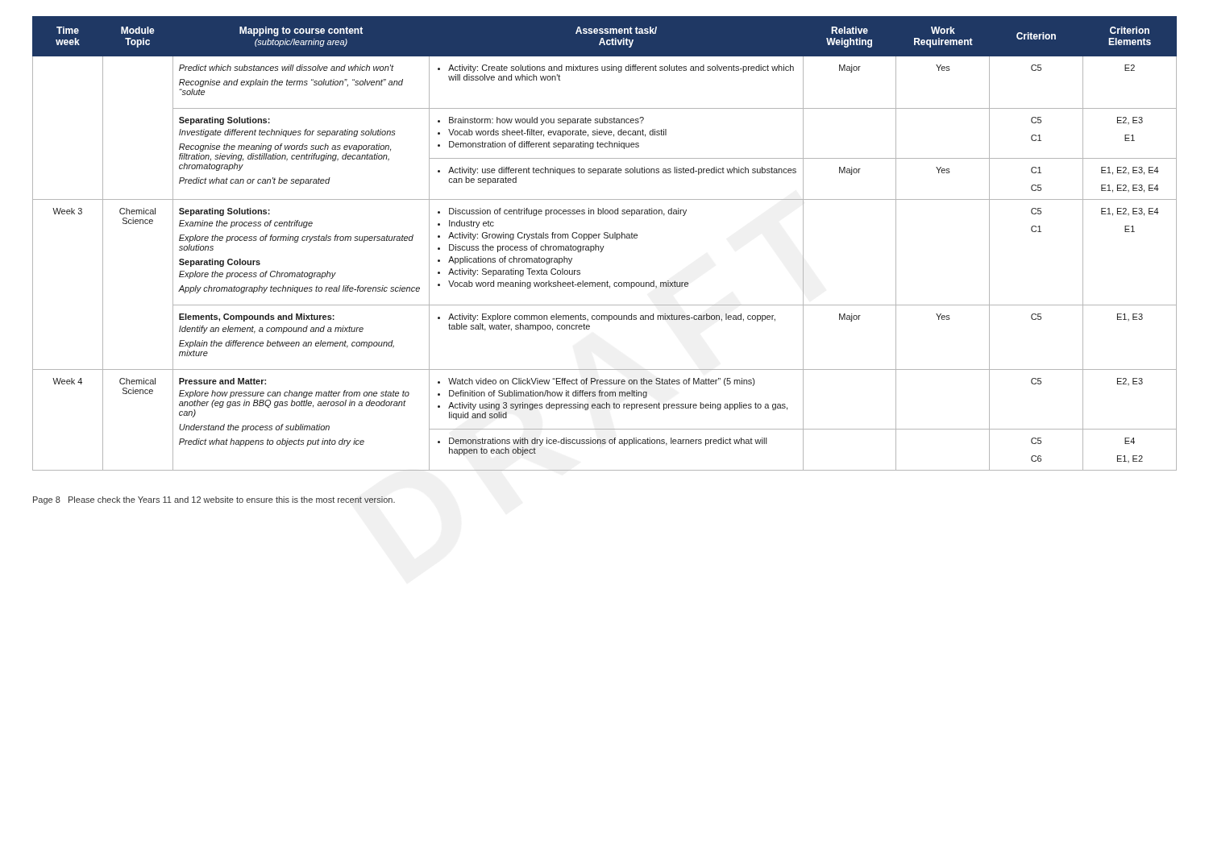DRAFT
| Time week | Module Topic | Mapping to course content (subtopic/learning area) | Assessment task/ Activity | Relative Weighting | Work Requirement | Criterion | Criterion Elements |
| --- | --- | --- | --- | --- | --- | --- | --- |
| | | Predict which substances will dissolve and which won't Recognise and explain the terms “solution”, “solvent” and “solute | Activity: Create solutions and mixtures using different solutes and solvents-predict which will dissolve and which won't | Major | Yes | C5 | E2 |
| Separating Solutions: Investigate different techniques for separating solutions Recognise the meaning of words such as evaporation, filtration, sieving, distillation, centrifuging, decantation, chromatography Predict what can or can't be separated | Brainstorm: how would you separate substances? Vocab words sheet-filter, evaporate, sieve, decant, distil Demonstration of different separating techniques | | | C5 C1 | E2, E3 E1 |
| Activity: use different techniques to separate solutions as listed-predict which substances can be separated | Major | Yes | C1 C5 | E1, E2, E3, E4 E1, E2, E3, E4 |
| Week 3 | Chemical Science | Separating Solutions: Examine the process of centrifuge Explore the process of forming crystals from supersaturated solutions Separating Colours Explore the process of Chromatography Apply chromatography techniques to real life-forensic science | Discussion of centrifuge processes in blood separation, dairy Industry etc Activity: Growing Crystals from Copper Sulphate Discuss the process of chromatography Applications of chromatography Activity: Separating Texta Colours Vocab word meaning worksheet-element, compound, mixture | | | C5 C1 | E1, E2, E3, E4 E1 |
| Elements, Compounds and Mixtures: Identify an element, a compound and a mixture Explain the difference between an element, compound, mixture | Activity: Explore common elements, compounds and mixtures-carbon, lead, copper, table salt, water, shampoo, concrete | Major | Yes | C5 | E1, E3 |
| Week 4 | Chemical Science | Pressure and Matter: Explore how pressure can change matter from one state to another (eg gas in BBQ gas bottle, aerosol in a deodorant can) Understand the process of sublimation Predict what happens to objects put into dry ice | Watch video on ClickView “Effect of Pressure on the States of Matter” (5 mins) Definition of Sublimation/how it differs from melting Activity using 3 syringes depressing each to represent pressure being applies to a gas, liquid and solid | | | C5 | E2, E3 |
| Demonstrations with dry ice-discussions of applications, learners predict what will happen to each object | | | C5 C6 | E4 E1, E2 |
Page 8 Please check the Years 11 and 12 website to ensure this is the most recent version.